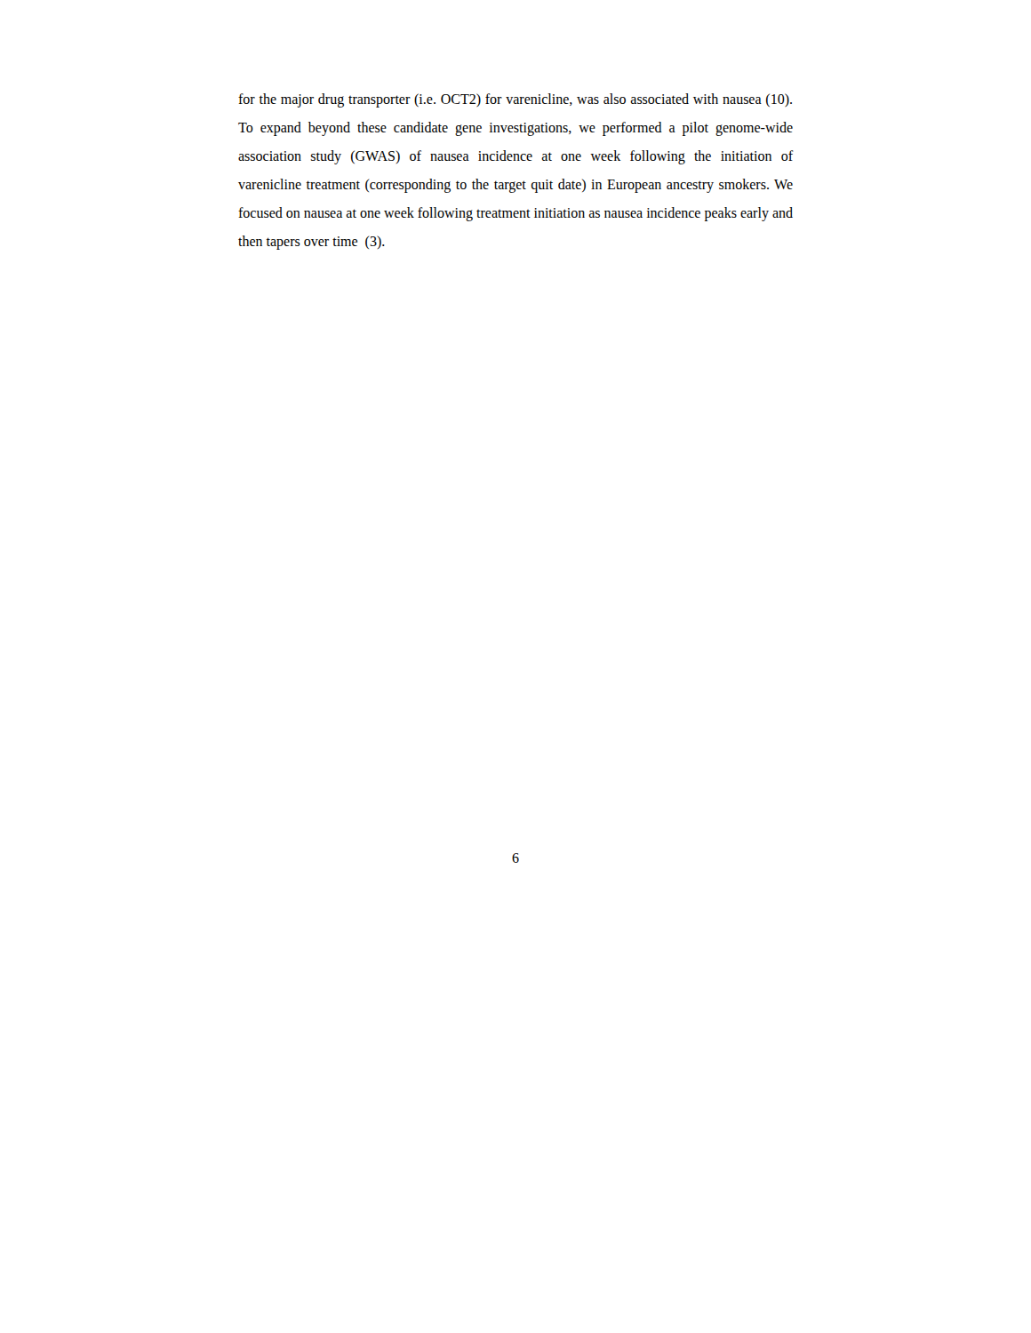for the major drug transporter (i.e. OCT2) for varenicline, was also associated with nausea (10). To expand beyond these candidate gene investigations, we performed a pilot genome-wide association study (GWAS) of nausea incidence at one week following the initiation of varenicline treatment (corresponding to the target quit date) in European ancestry smokers. We focused on nausea at one week following treatment initiation as nausea incidence peaks early and then tapers over time (3).
6